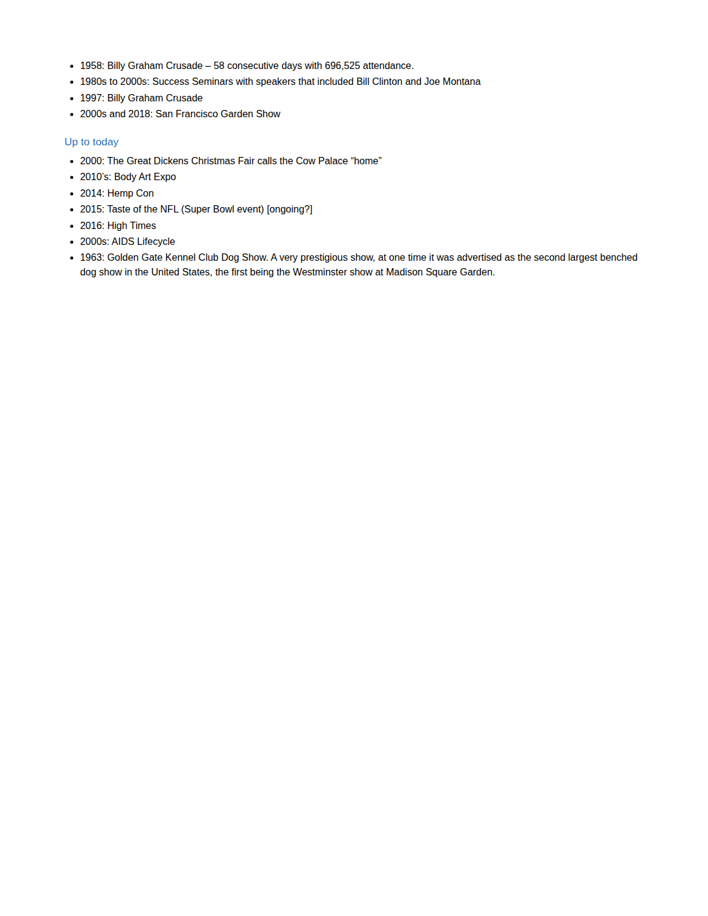1958: Billy Graham Crusade – 58 consecutive days with 696,525 attendance.
1980s to 2000s: Success Seminars with speakers that included Bill Clinton and Joe Montana
1997: Billy Graham Crusade
2000s and 2018: San Francisco Garden Show
Up to today
2000: The Great Dickens Christmas Fair calls the Cow Palace “home”
2010’s: Body Art Expo
2014: Hemp Con
2015: Taste of the NFL (Super Bowl event) [ongoing?]
2016: High Times
2000s: AIDS Lifecycle
1963: Golden Gate Kennel Club Dog Show. A very prestigious show, at one time it was advertised as the second largest benched dog show in the United States, the first being the Westminster show at Madison Square Garden.